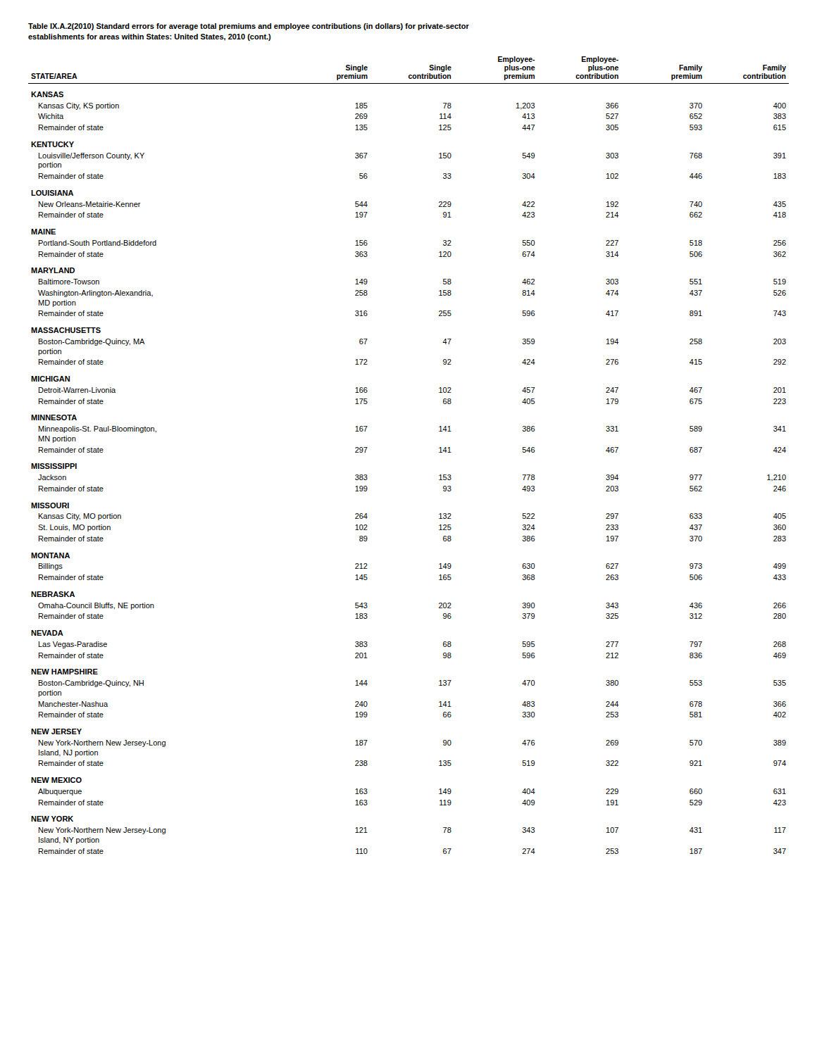Table IX.A.2(2010) Standard errors for average total premiums and employee contributions (in dollars) for private-sector
establishments for areas within States: United States, 2010 (cont.)
| STATE/AREA | Single premium | Single contribution | Employee- plus-one premium | Employee- plus-one contribution | Family premium | Family contribution |
| --- | --- | --- | --- | --- | --- | --- |
| KANSAS |
| Kansas City, KS portion | 185 | 78 | 1,203 | 366 | 370 | 400 |
| Wichita | 269 | 114 | 413 | 527 | 652 | 383 |
| Remainder of state | 135 | 125 | 447 | 305 | 593 | 615 |
| KENTUCKY |
| Louisville/Jefferson County, KY portion | 367 | 150 | 549 | 303 | 768 | 391 |
| Remainder of state | 56 | 33 | 304 | 102 | 446 | 183 |
| LOUISIANA |
| New Orleans-Metairie-Kenner | 544 | 229 | 422 | 192 | 740 | 435 |
| Remainder of state | 197 | 91 | 423 | 214 | 662 | 418 |
| MAINE |
| Portland-South Portland-Biddeford | 156 | 32 | 550 | 227 | 518 | 256 |
| Remainder of state | 363 | 120 | 674 | 314 | 506 | 362 |
| MARYLAND |
| Baltimore-Towson | 149 | 58 | 462 | 303 | 551 | 519 |
| Washington-Arlington-Alexandria, MD portion | 258 | 158 | 814 | 474 | 437 | 526 |
| Remainder of state | 316 | 255 | 596 | 417 | 891 | 743 |
| MASSACHUSETTS |
| Boston-Cambridge-Quincy, MA portion | 67 | 47 | 359 | 194 | 258 | 203 |
| Remainder of state | 172 | 92 | 424 | 276 | 415 | 292 |
| MICHIGAN |
| Detroit-Warren-Livonia | 166 | 102 | 457 | 247 | 467 | 201 |
| Remainder of state | 175 | 68 | 405 | 179 | 675 | 223 |
| MINNESOTA |
| Minneapolis-St. Paul-Bloomington, MN portion | 167 | 141 | 386 | 331 | 589 | 341 |
| Remainder of state | 297 | 141 | 546 | 467 | 687 | 424 |
| MISSISSIPPI |
| Jackson | 383 | 153 | 778 | 394 | 977 | 1,210 |
| Remainder of state | 199 | 93 | 493 | 203 | 562 | 246 |
| MISSOURI |
| Kansas City, MO portion | 264 | 132 | 522 | 297 | 633 | 405 |
| St. Louis, MO portion | 102 | 125 | 324 | 233 | 437 | 360 |
| Remainder of state | 89 | 68 | 386 | 197 | 370 | 283 |
| MONTANA |
| Billings | 212 | 149 | 630 | 627 | 973 | 499 |
| Remainder of state | 145 | 165 | 368 | 263 | 506 | 433 |
| NEBRASKA |
| Omaha-Council Bluffs, NE portion | 543 | 202 | 390 | 343 | 436 | 266 |
| Remainder of state | 183 | 96 | 379 | 325 | 312 | 280 |
| NEVADA |
| Las Vegas-Paradise | 383 | 68 | 595 | 277 | 797 | 268 |
| Remainder of state | 201 | 98 | 596 | 212 | 836 | 469 |
| NEW HAMPSHIRE |
| Boston-Cambridge-Quincy, NH portion | 144 | 137 | 470 | 380 | 553 | 535 |
| Manchester-Nashua | 240 | 141 | 483 | 244 | 678 | 366 |
| Remainder of state | 199 | 66 | 330 | 253 | 581 | 402 |
| NEW JERSEY |
| New York-Northern New Jersey-Long Island, NJ portion | 187 | 90 | 476 | 269 | 570 | 389 |
| Remainder of state | 238 | 135 | 519 | 322 | 921 | 974 |
| NEW MEXICO |
| Albuquerque | 163 | 149 | 404 | 229 | 660 | 631 |
| Remainder of state | 163 | 119 | 409 | 191 | 529 | 423 |
| NEW YORK |
| New York-Northern New Jersey-Long Island, NY portion | 121 | 78 | 343 | 107 | 431 | 117 |
| Remainder of state | 110 | 67 | 274 | 253 | 187 | 347 |